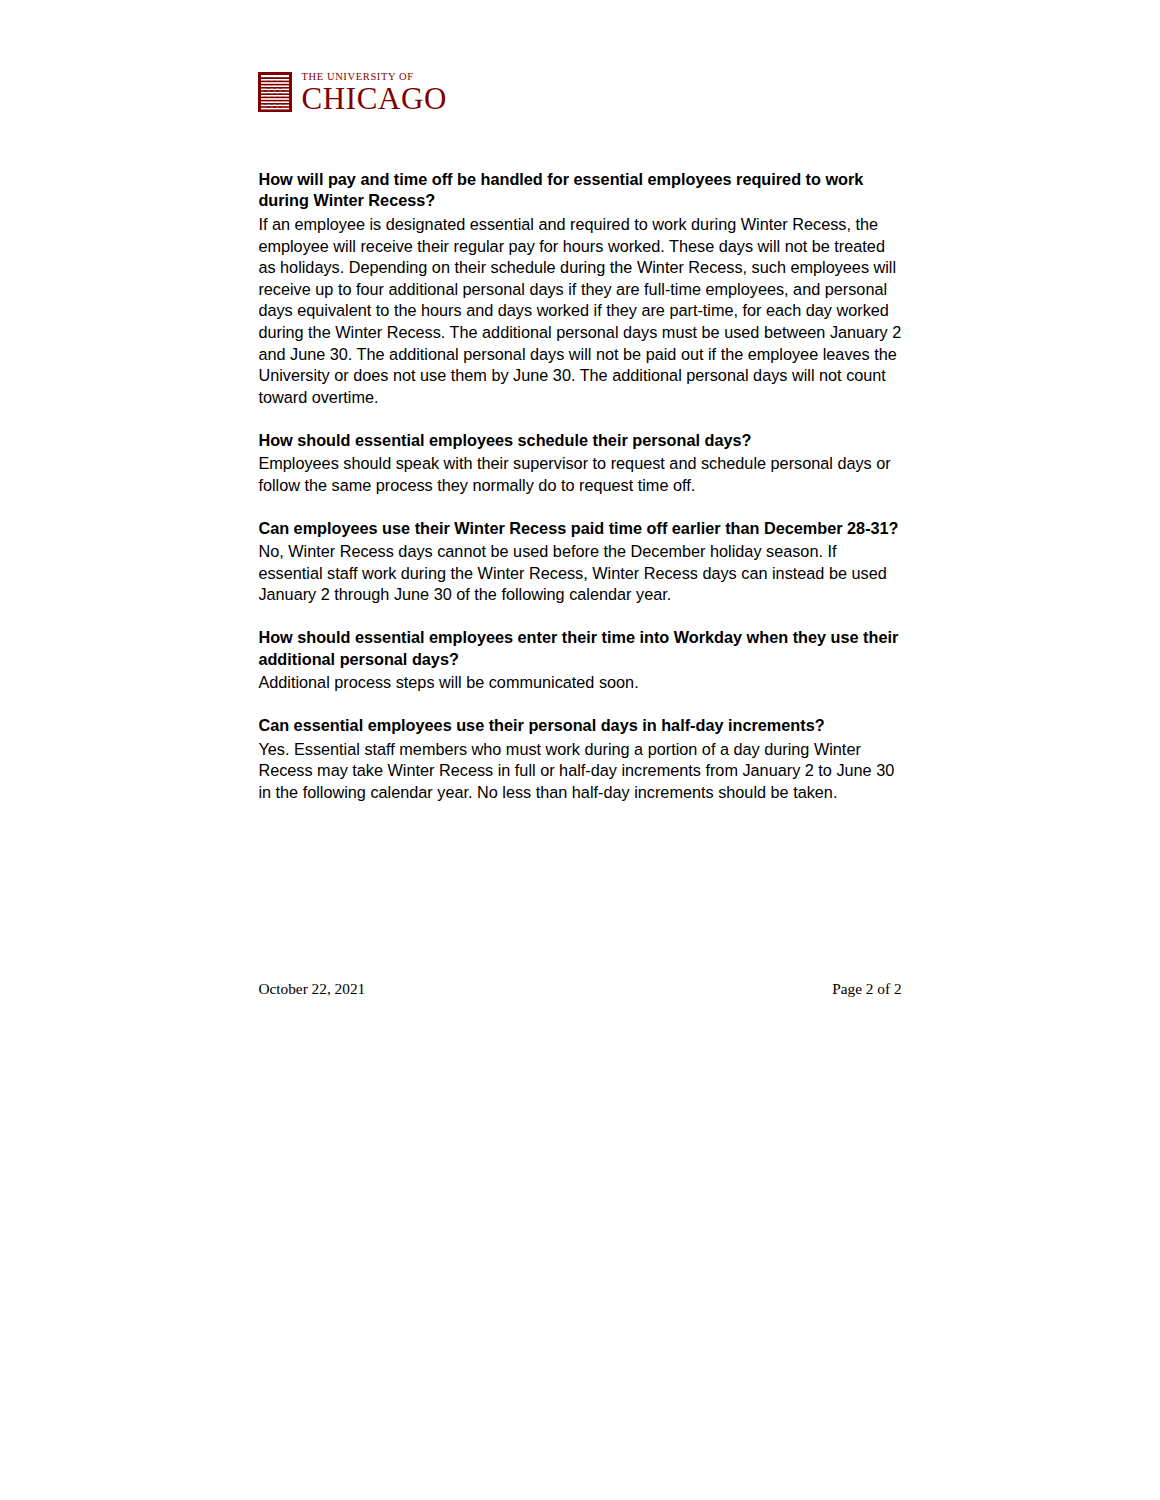The University of CHICAGO
How will pay and time off be handled for essential employees required to work during Winter Recess?
If an employee is designated essential and required to work during Winter Recess, the employee will receive their regular pay for hours worked. These days will not be treated as holidays. Depending on their schedule during the Winter Recess, such employees will receive up to four additional personal days if they are full-time employees, and personal days equivalent to the hours and days worked if they are part-time, for each day worked during the Winter Recess. The additional personal days must be used between January 2 and June 30. The additional personal days will not be paid out if the employee leaves the University or does not use them by June 30. The additional personal days will not count toward overtime.
How should essential employees schedule their personal days?
Employees should speak with their supervisor to request and schedule personal days or follow the same process they normally do to request time off.
Can employees use their Winter Recess paid time off earlier than December 28-31?
No, Winter Recess days cannot be used before the December holiday season. If essential staff work during the Winter Recess, Winter Recess days can instead be used January 2 through June 30 of the following calendar year.
How should essential employees enter their time into Workday when they use their additional personal days?
Additional process steps will be communicated soon.
Can essential employees use their personal days in half-day increments?
Yes. Essential staff members who must work during a portion of a day during Winter Recess may take Winter Recess in full or half-day increments from January 2 to June 30 in the following calendar year. No less than half-day increments should be taken.
October 22, 2021 Page 2 of 2